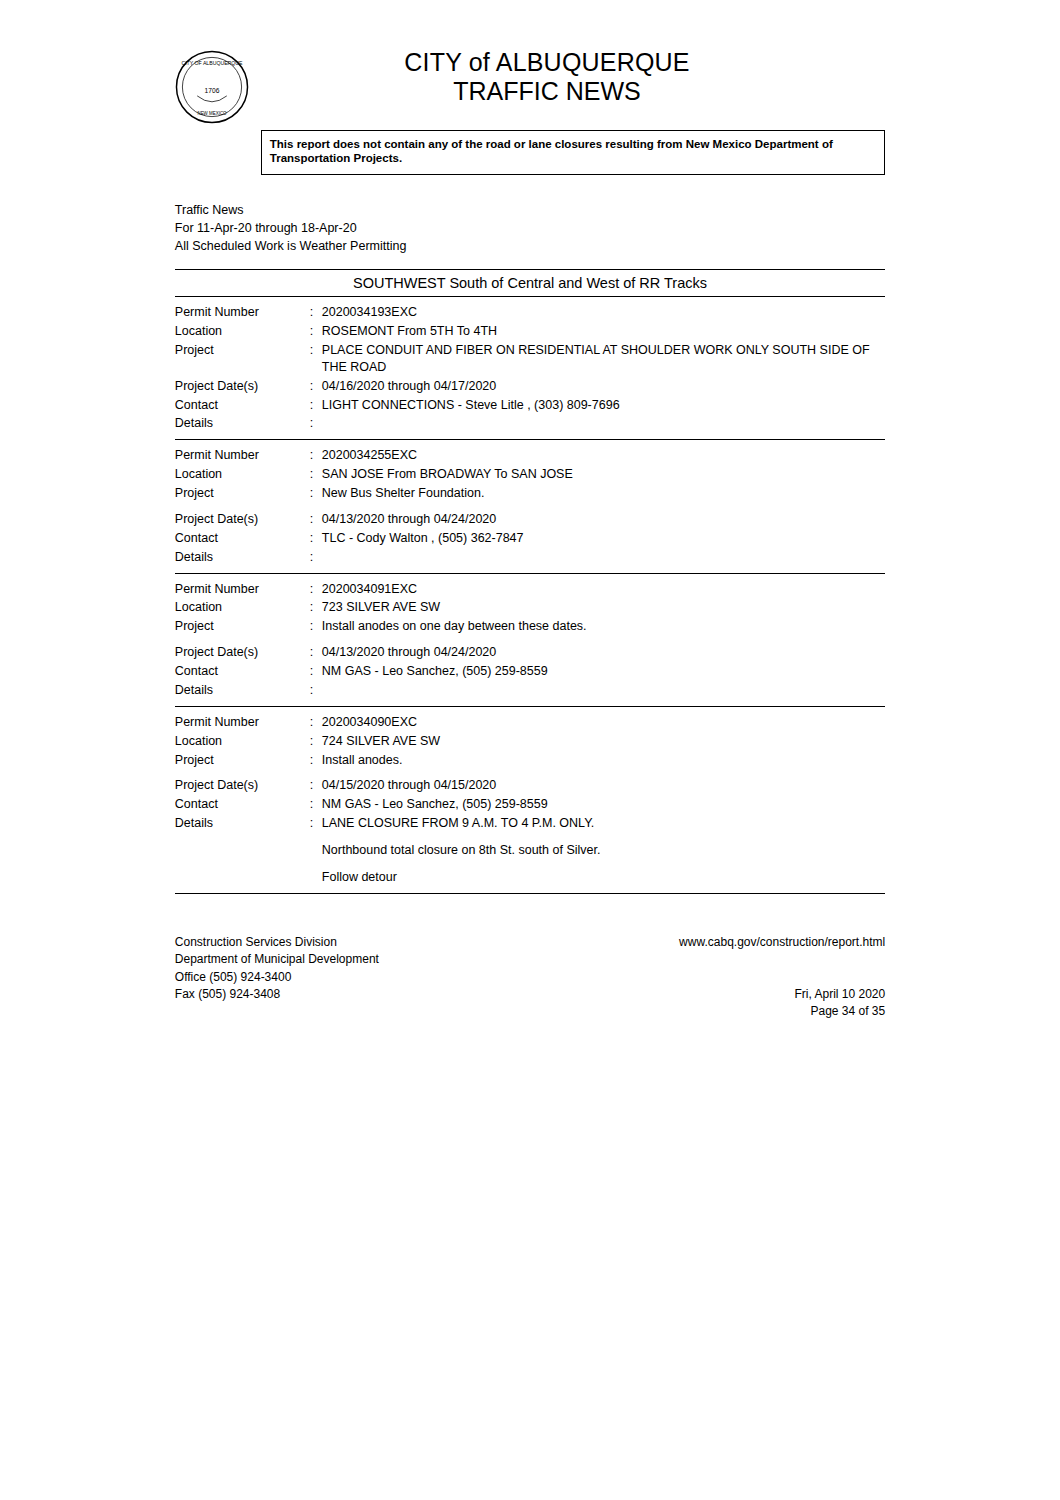CITY of ALBUQUERQUE
TRAFFIC NEWS
This report does not contain any of the road or lane closures resulting from New Mexico Department of Transportation Projects.
Traffic News
For 11-Apr-20 through 18-Apr-20
All Scheduled Work is Weather Permitting
SOUTHWEST South of Central and West of RR Tracks
| Permit Number | : | 2020034193EXC |
| Location | : | ROSEMONT From 5TH To 4TH |
| Project | : | PLACE CONDUIT AND FIBER ON RESIDENTIAL AT SHOULDER WORK ONLY SOUTH SIDE OF THE ROAD |
| Project Date(s) | : | 04/16/2020 through 04/17/2020 |
| Contact | : | LIGHT CONNECTIONS - Steve Litle , (303) 809-7696 |
| Details | : | |
| Permit Number | : | 2020034255EXC |
| Location | : | SAN JOSE From BROADWAY To SAN JOSE |
| Project | : | New Bus Shelter Foundation. |
| Project Date(s) | : | 04/13/2020 through 04/24/2020 |
| Contact | : | TLC - Cody Walton , (505) 362-7847 |
| Details | : | |
| Permit Number | : | 2020034091EXC |
| Location | : | 723 SILVER AVE SW |
| Project | : | Install anodes on one day between these dates. |
| Project Date(s) | : | 04/13/2020 through 04/24/2020 |
| Contact | : | NM GAS - Leo Sanchez, (505) 259-8559 |
| Details | : | |
| Permit Number | : | 2020034090EXC |
| Location | : | 724 SILVER AVE SW |
| Project | : | Install anodes. |
| Project Date(s) | : | 04/15/2020 through 04/15/2020 |
| Contact | : | NM GAS - Leo Sanchez, (505) 259-8559 |
| Details | : | LANE CLOSURE FROM 9 A.M. TO 4 P.M. ONLY. Northbound total closure on 8th St. south of Silver. Follow detour |
Construction Services Division
Department of Municipal Development
Office (505) 924-3400
Fax (505) 924-3408
www.cabq.gov/construction/report.html
Fri, April 10 2020
Page 34 of 35